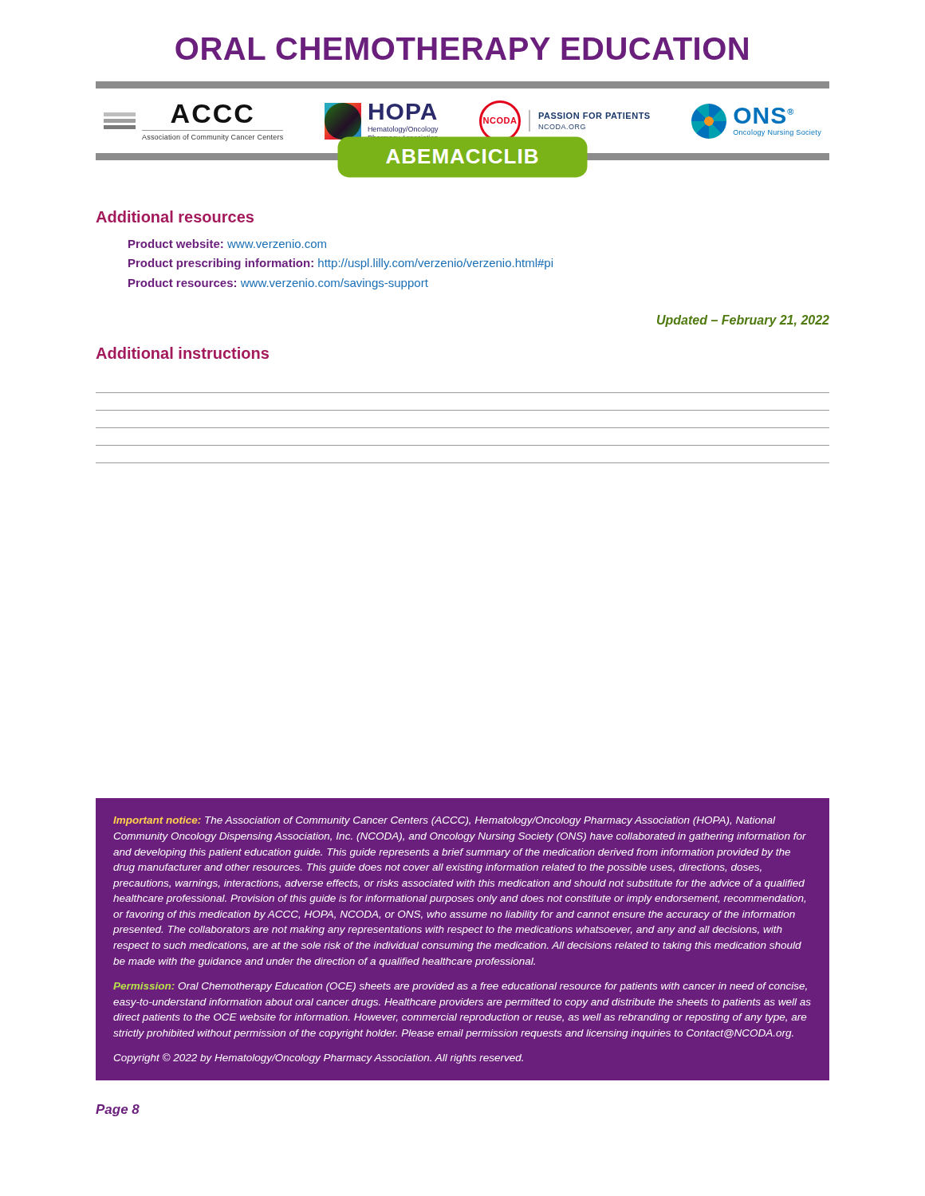Oral Chemotherapy Education
ACCC
Association of Community Cancer Centers
HOPA
Hematology/Oncology
Pharmacy Association
NCODA
PASSION FOR PATIENTS
NCODA.ORG
ONS®
Oncology Nursing Society
ABEMACICLIB
Additional resources
Product website: www.verzenio.com
Product prescribing information: http://uspl.lilly.com/verzenio/verzenio.html#pi
Product resources: www.verzenio.com/savings-support
Updated – February 21, 2022
Additional instructions
Important notice: The Association of Community Cancer Centers (ACCC), Hematology/Oncology Pharmacy Association (HOPA), National Community Oncology Dispensing Association, Inc. (NCODA), and Oncology Nursing Society (ONS) have collaborated in gathering information for and developing this patient education guide. This guide represents a brief summary of the medication derived from information provided by the drug manufacturer and other resources. This guide does not cover all existing information related to the possible uses, directions, doses, precautions, warnings, interactions, adverse effects, or risks associated with this medication and should not substitute for the advice of a qualified healthcare professional. Provision of this guide is for informational purposes only and does not constitute or imply endorsement, recommendation, or favoring of this medication by ACCC, HOPA, NCODA, or ONS, who assume no liability for and cannot ensure the accuracy of the information presented. The collaborators are not making any representations with respect to the medications whatsoever, and any and all decisions, with respect to such medications, are at the sole risk of the individual consuming the medication. All decisions related to taking this medication should be made with the guidance and under the direction of a qualified healthcare professional.
Permission: Oral Chemotherapy Education (OCE) sheets are provided as a free educational resource for patients with cancer in need of concise, easy-to-understand information about oral cancer drugs. Healthcare providers are permitted to copy and distribute the sheets to patients as well as direct patients to the OCE website for information. However, commercial reproduction or reuse, as well as rebranding or reposting of any type, are strictly prohibited without permission of the copyright holder. Please email permission requests and licensing inquiries to Contact@NCODA.org.
Copyright © 2022 by Hematology/Oncology Pharmacy Association. All rights reserved.
Page 8